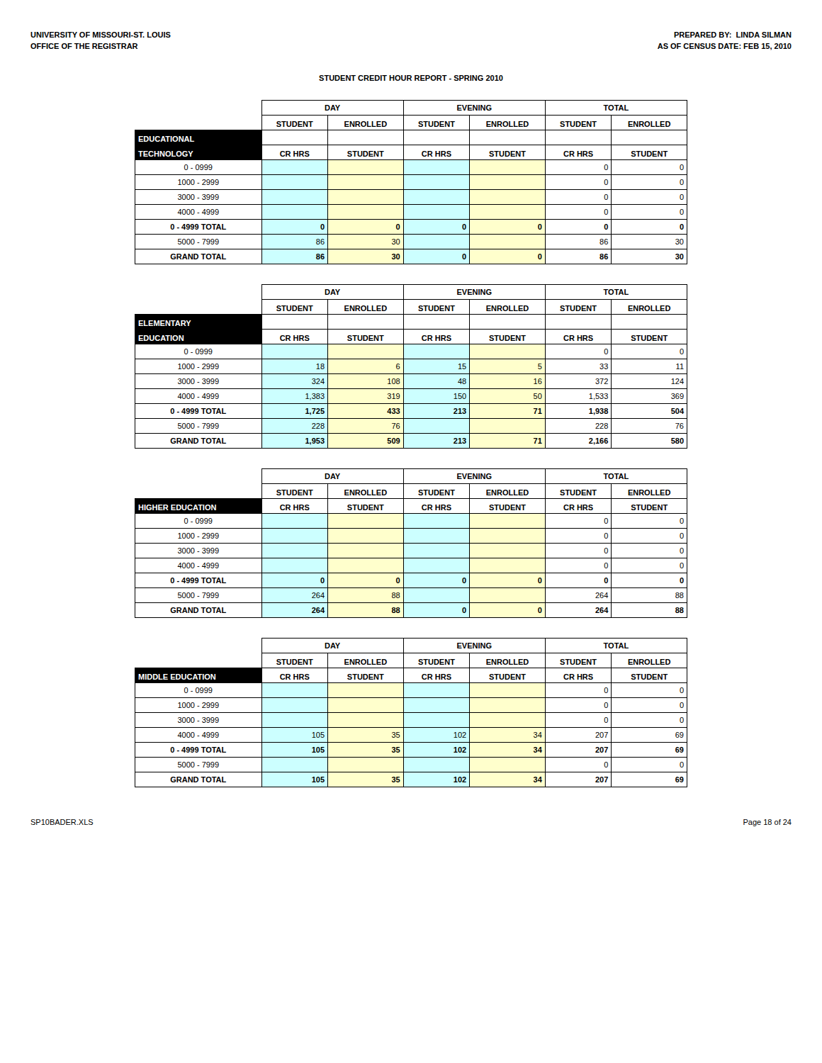| UNIVERSITY OF MISSOURI-ST. LOUIS | PREPARED BY: LINDA SILMAN |
| OFFICE OF THE REGISTRAR | AS OF CENSUS DATE: FEB 15, 2010 |
STUDENT CREDIT HOUR REPORT - SPRING 2010
| | DAY | EVENING | TOTAL |
| STUDENT | ENROLLED | STUDENT | ENROLLED | STUDENT | ENROLLED |
| EDUCATIONAL | | | | | | |
| TECHNOLOGY | CR HRS | STUDENT | CR HRS | STUDENT | CR HRS | STUDENT |
| 0 - 0999 | | | | | 0 | 0 |
| 1000 - 2999 | | | | | 0 | 0 |
| 3000 - 3999 | | | | | 0 | 0 |
| 4000 - 4999 | | | | | 0 | 0 |
| 0 - 4999 TOTAL | 0 | 0 | 0 | 0 | 0 | 0 |
| 5000 - 7999 | 86 | 30 | | | 86 | 30 |
| GRAND TOTAL | 86 | 30 | 0 | 0 | 86 | 30 |
| | DAY | EVENING | TOTAL |
| STUDENT | ENROLLED | STUDENT | ENROLLED | STUDENT | ENROLLED |
| ELEMENTARY | | | | | | |
| EDUCATION | CR HRS | STUDENT | CR HRS | STUDENT | CR HRS | STUDENT |
| 0 - 0999 | | | | | 0 | 0 |
| 1000 - 2999 | 18 | 6 | 15 | 5 | 33 | 11 |
| 3000 - 3999 | 324 | 108 | 48 | 16 | 372 | 124 |
| 4000 - 4999 | 1,383 | 319 | 150 | 50 | 1,533 | 369 |
| 0 - 4999 TOTAL | 1,725 | 433 | 213 | 71 | 1,938 | 504 |
| 5000 - 7999 | 228 | 76 | | | 228 | 76 |
| GRAND TOTAL | 1,953 | 509 | 213 | 71 | 2,166 | 580 |
| | DAY | EVENING | TOTAL |
| STUDENT | ENROLLED | STUDENT | ENROLLED | STUDENT | ENROLLED |
| HIGHER EDUCATION | CR HRS | STUDENT | CR HRS | STUDENT | CR HRS | STUDENT |
| 0 - 0999 | | | | | 0 | 0 |
| 1000 - 2999 | | | | | 0 | 0 |
| 3000 - 3999 | | | | | 0 | 0 |
| 4000 - 4999 | | | | | 0 | 0 |
| 0 - 4999 TOTAL | 0 | 0 | 0 | 0 | 0 | 0 |
| 5000 - 7999 | 264 | 88 | | | 264 | 88 |
| GRAND TOTAL | 264 | 88 | 0 | 0 | 264 | 88 |
| | DAY | EVENING | TOTAL |
| STUDENT | ENROLLED | STUDENT | ENROLLED | STUDENT | ENROLLED |
| MIDDLE EDUCATION | CR HRS | STUDENT | CR HRS | STUDENT | CR HRS | STUDENT |
| 0 - 0999 | | | | | 0 | 0 |
| 1000 - 2999 | | | | | 0 | 0 |
| 3000 - 3999 | | | | | 0 | 0 |
| 4000 - 4999 | 105 | 35 | 102 | 34 | 207 | 69 |
| 0 - 4999 TOTAL | 105 | 35 | 102 | 34 | 207 | 69 |
| 5000 - 7999 | | | | | 0 | 0 |
| GRAND TOTAL | 105 | 35 | 102 | 34 | 207 | 69 |
| SP10BADER.XLS | Page 18 of 24 |